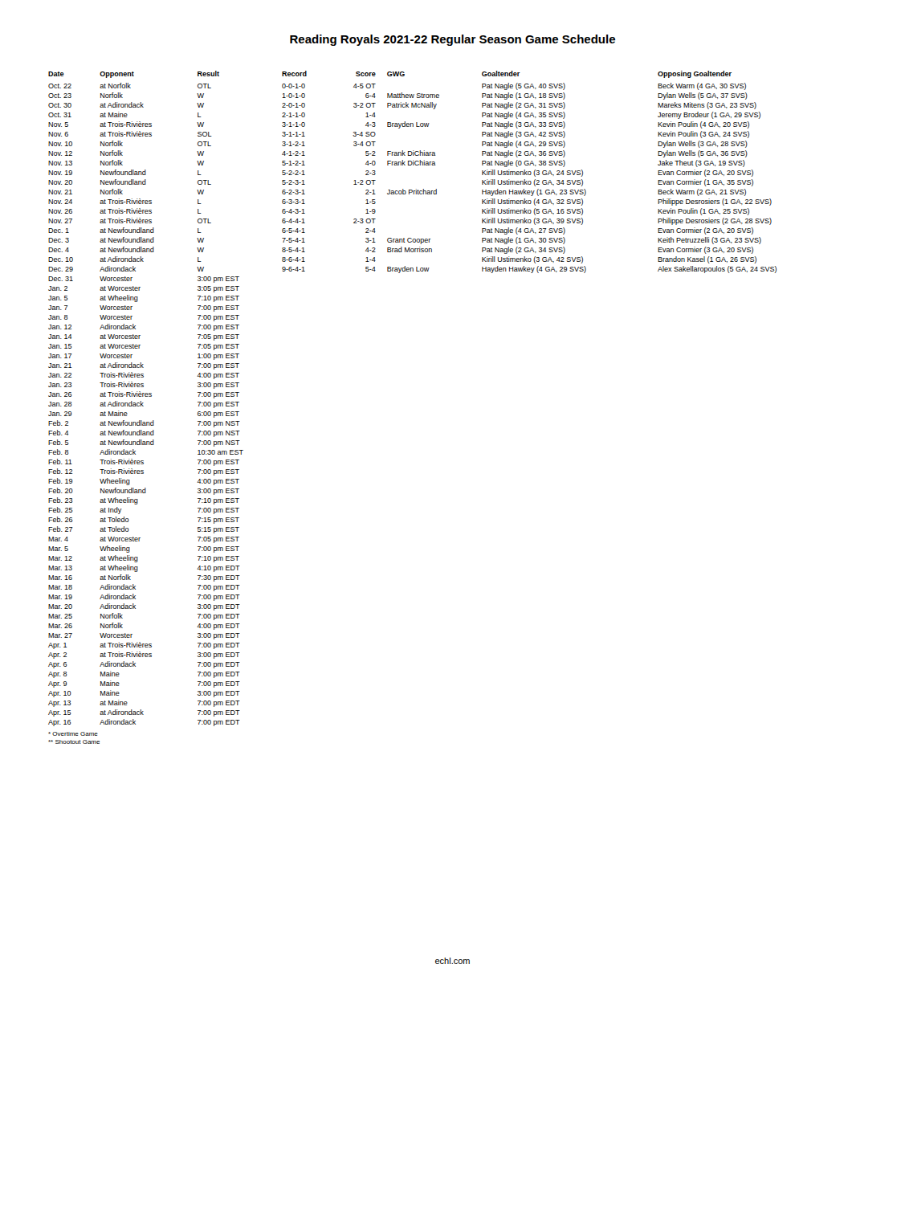Reading Royals 2021-22 Regular Season Game Schedule
| Date | Opponent | Result | Record | Score | GWG | Goaltender | Opposing Goaltender |
| --- | --- | --- | --- | --- | --- | --- | --- |
| Oct. 22 | at Norfolk | OTL | 0-0-1-0 | 4-5 OT | | Pat Nagle (5 GA, 40 SVS) | Beck Warm (4 GA, 30 SVS) |
| Oct. 23 | Norfolk | W | 1-0-1-0 | 6-4 | Matthew Strome | Pat Nagle (1 GA, 18 SVS) | Dylan Wells (5 GA, 37 SVS) |
| Oct. 30 | at Adirondack | W | 2-0-1-0 | 3-2 OT | Patrick McNally | Pat Nagle (2 GA, 31 SVS) | Mareks Mitens (3 GA, 23 SVS) |
| Oct. 31 | at Maine | L | 2-1-1-0 | 1-4 | | Pat Nagle (4 GA, 35 SVS) | Jeremy Brodeur (1 GA, 29 SVS) |
| Nov. 5 | at Trois-Rivières | W | 3-1-1-0 | 4-3 | Brayden Low | Pat Nagle (3 GA, 33 SVS) | Kevin Poulin (4 GA, 20 SVS) |
| Nov. 6 | at Trois-Rivières | SOL | 3-1-1-1 | 3-4 SO | | Pat Nagle (3 GA, 42 SVS) | Kevin Poulin (3 GA, 24 SVS) |
| Nov. 10 | Norfolk | OTL | 3-1-2-1 | 3-4 OT | | Pat Nagle (4 GA, 29 SVS) | Dylan Wells (3 GA, 28 SVS) |
| Nov. 12 | Norfolk | W | 4-1-2-1 | 5-2 | Frank DiChiara | Pat Nagle (2 GA, 36 SVS) | Dylan Wells (5 GA, 36 SVS) |
| Nov. 13 | Norfolk | W | 5-1-2-1 | 4-0 | Frank DiChiara | Pat Nagle (0 GA, 38 SVS) | Jake Theut (3 GA, 19 SVS) |
| Nov. 19 | Newfoundland | L | 5-2-2-1 | 2-3 | | Kirill Ustimenko (3 GA, 24 SVS) | Evan Cormier (2 GA, 20 SVS) |
| Nov. 20 | Newfoundland | OTL | 5-2-3-1 | 1-2 OT | | Kirill Ustimenko (2 GA, 34 SVS) | Evan Cormier (1 GA, 35 SVS) |
| Nov. 21 | Norfolk | W | 6-2-3-1 | 2-1 | Jacob Pritchard | Hayden Hawkey (1 GA, 23 SVS) | Beck Warm (2 GA, 21 SVS) |
| Nov. 24 | at Trois-Rivières | L | 6-3-3-1 | 1-5 | | Kirill Ustimenko (4 GA, 32 SVS) | Philippe Desrosiers (1 GA, 22 SVS) |
| Nov. 26 | at Trois-Rivières | L | 6-4-3-1 | 1-9 | | Kirill Ustimenko (5 GA, 16 SVS) | Kevin Poulin (1 GA, 25 SVS) |
| Nov. 27 | at Trois-Rivières | OTL | 6-4-4-1 | 2-3 OT | | Kirill Ustimenko (3 GA, 39 SVS) | Philippe Desrosiers (2 GA, 28 SVS) |
| Dec. 1 | at Newfoundland | L | 6-5-4-1 | 2-4 | | Pat Nagle (4 GA, 27 SVS) | Evan Cormier (2 GA, 20 SVS) |
| Dec. 3 | at Newfoundland | W | 7-5-4-1 | 3-1 | Grant Cooper | Pat Nagle (1 GA, 30 SVS) | Keith Petruzzelli (3 GA, 23 SVS) |
| Dec. 4 | at Newfoundland | W | 8-5-4-1 | 4-2 | Brad Morrison | Pat Nagle (2 GA, 34 SVS) | Evan Cormier (3 GA, 20 SVS) |
| Dec. 10 | at Adirondack | L | 8-6-4-1 | 1-4 | | Kirill Ustimenko (3 GA, 42 SVS) | Brandon Kasel (1 GA, 26 SVS) |
| Dec. 29 | Adirondack | W | 9-6-4-1 | 5-4 | Brayden Low | Hayden Hawkey (4 GA, 29 SVS) | Alex Sakellaropoulos (5 GA, 24 SVS) |
| Dec. 31 | Worcester | 3:00 pm EST | | | | | |
| Jan. 2 | at Worcester | 3:05 pm EST | | | | | |
| Jan. 5 | at Wheeling | 7:10 pm EST | | | | | |
| Jan. 7 | Worcester | 7:00 pm EST | | | | | |
| Jan. 8 | Worcester | 7:00 pm EST | | | | | |
| Jan. 12 | Adirondack | 7:00 pm EST | | | | | |
| Jan. 14 | at Worcester | 7:05 pm EST | | | | | |
| Jan. 15 | at Worcester | 7:05 pm EST | | | | | |
| Jan. 17 | Worcester | 1:00 pm EST | | | | | |
| Jan. 21 | at Adirondack | 7:00 pm EST | | | | | |
| Jan. 22 | Trois-Rivières | 4:00 pm EST | | | | | |
| Jan. 23 | Trois-Rivières | 3:00 pm EST | | | | | |
| Jan. 26 | at Trois-Rivières | 7:00 pm EST | | | | | |
| Jan. 28 | at Adirondack | 7:00 pm EST | | | | | |
| Jan. 29 | at Maine | 6:00 pm EST | | | | | |
| Feb. 2 | at Newfoundland | 7:00 pm NST | | | | | |
| Feb. 4 | at Newfoundland | 7:00 pm NST | | | | | |
| Feb. 5 | at Newfoundland | 7:00 pm NST | | | | | |
| Feb. 8 | Adirondack | 10:30 am EST | | | | | |
| Feb. 11 | Trois-Rivières | 7:00 pm EST | | | | | |
| Feb. 12 | Trois-Rivières | 7:00 pm EST | | | | | |
| Feb. 19 | Wheeling | 4:00 pm EST | | | | | |
| Feb. 20 | Newfoundland | 3:00 pm EST | | | | | |
| Feb. 23 | at Wheeling | 7:10 pm EST | | | | | |
| Feb. 25 | at Indy | 7:00 pm EST | | | | | |
| Feb. 26 | at Toledo | 7:15 pm EST | | | | | |
| Feb. 27 | at Toledo | 5:15 pm EST | | | | | |
| Mar. 4 | at Worcester | 7:05 pm EST | | | | | |
| Mar. 5 | Wheeling | 7:00 pm EST | | | | | |
| Mar. 12 | at Wheeling | 7:10 pm EST | | | | | |
| Mar. 13 | at Wheeling | 4:10 pm EDT | | | | | |
| Mar. 16 | at Norfolk | 7:30 pm EDT | | | | | |
| Mar. 18 | Adirondack | 7:00 pm EDT | | | | | |
| Mar. 19 | Adirondack | 7:00 pm EDT | | | | | |
| Mar. 20 | Adirondack | 3:00 pm EDT | | | | | |
| Mar. 25 | Norfolk | 7:00 pm EDT | | | | | |
| Mar. 26 | Norfolk | 4:00 pm EDT | | | | | |
| Mar. 27 | Worcester | 3:00 pm EDT | | | | | |
| Apr. 1 | at Trois-Rivières | 7:00 pm EDT | | | | | |
| Apr. 2 | at Trois-Rivières | 3:00 pm EDT | | | | | |
| Apr. 6 | Adirondack | 7:00 pm EDT | | | | | |
| Apr. 8 | Maine | 7:00 pm EDT | | | | | |
| Apr. 9 | Maine | 7:00 pm EDT | | | | | |
| Apr. 10 | Maine | 3:00 pm EDT | | | | | |
| Apr. 13 | at Maine | 7:00 pm EDT | | | | | |
| Apr. 15 | at Adirondack | 7:00 pm EDT | | | | | |
| Apr. 16 | Adirondack | 7:00 pm EDT | | | | | |
* Overtime Game
** Shootout Game
echl.com